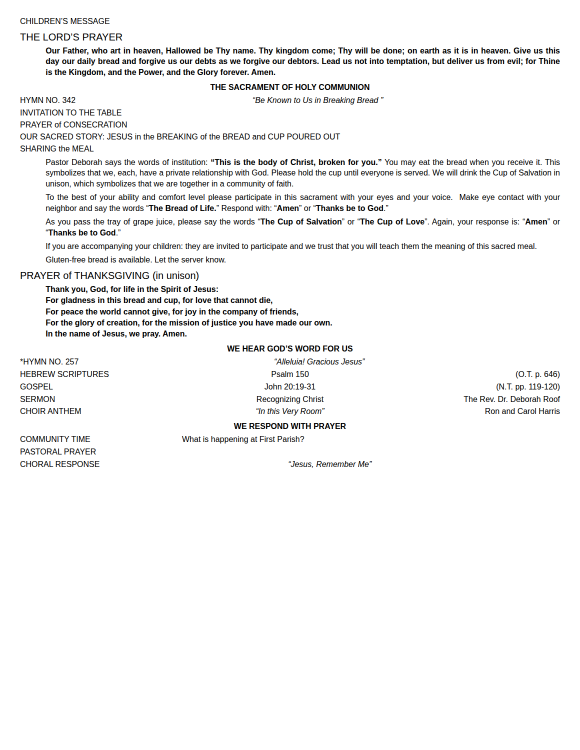CHILDREN’S MESSAGE
THE LORD’S PRAYER
Our Father, who art in heaven, Hallowed be Thy name. Thy kingdom come; Thy will be done; on earth as it is in heaven. Give us this day our daily bread and forgive us our debts as we forgive our debtors. Lead us not into temptation, but deliver us from evil; for Thine is the Kingdom, and the Power, and the Glory forever. Amen.
THE SACRAMENT OF HOLY COMMUNION
HYMN NO. 342 “Be Known to Us in Breaking Bread ”
INVITATION TO THE TABLE
PRAYER of CONSECRATION
OUR SACRED STORY: JESUS in the BREAKING of the BREAD and CUP POURED OUT
SHARING the MEAL
Pastor Deborah says the words of institution: “This is the body of Christ, broken for you.” You may eat the bread when you receive it. This symbolizes that we, each, have a private relationship with God. Please hold the cup until everyone is served. We will drink the Cup of Salvation in unison, which symbolizes that we are together in a community of faith.
To the best of your ability and comfort level please participate in this sacrament with your eyes and your voice. Make eye contact with your neighbor and say the words “The Bread of Life.” Respond with: “Amen” or “Thanks be to God.”
As you pass the tray of grape juice, please say the words “The Cup of Salvation” or “The Cup of Love”. Again, your response is: “Amen” or “Thanks be to God.”
If you are accompanying your children: they are invited to participate and we trust that you will teach them the meaning of this sacred meal.
Gluten-free bread is available. Let the server know.
PRAYER of THANKSGIVING (in unison)
Thank you, God, for life in the Spirit of Jesus:
For gladness in this bread and cup, for love that cannot die,
For peace the world cannot give, for joy in the company of friends,
For the glory of creation, for the mission of justice you have made our own.
In the name of Jesus, we pray. Amen.
WE HEAR GOD’S WORD FOR US
*HYMN NO. 257 “Alleluia! Gracious Jesus”
HEBREW SCRIPTURES Psalm 150 (O.T. p. 646)
GOSPEL John 20:19-31 (N.T. pp. 119-120)
SERMON Recognizing Christ The Rev. Dr. Deborah Roof
CHOIR ANTHEM “In this Very Room” Ron and Carol Harris
WE RESPOND WITH PRAYER
COMMUNITY TIME What is happening at First Parish?
PASTORAL PRAYER
CHORAL RESPONSE “Jesus, Remember Me”